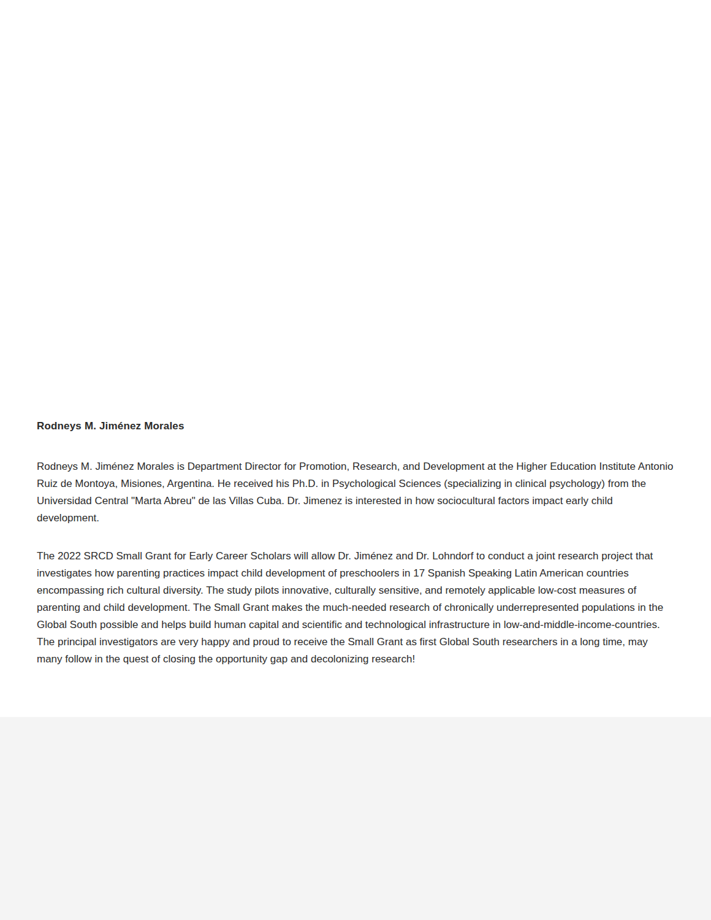Rodneys M. Jiménez Morales
Rodneys M. Jiménez Morales is Department Director for Promotion, Research, and Development at the Higher Education Institute Antonio Ruiz de Montoya, Misiones, Argentina. He received his Ph.D. in Psychological Sciences (specializing in clinical psychology) from the Universidad Central "Marta Abreu" de las Villas Cuba. Dr. Jimenez is interested in how sociocultural factors impact early child development.
The 2022 SRCD Small Grant for Early Career Scholars will allow Dr. Jiménez and Dr. Lohndorf to conduct a joint research project that investigates how parenting practices impact child development of preschoolers in 17 Spanish Speaking Latin American countries encompassing rich cultural diversity. The study pilots innovative, culturally sensitive, and remotely applicable low-cost measures of parenting and child development. The Small Grant makes the much-needed research of chronically underrepresented populations in the Global South possible and helps build human capital and scientific and technological infrastructure in low-and-middle-income-countries. The principal investigators are very happy and proud to receive the Small Grant as first Global South researchers in a long time, may many follow in the quest of closing the opportunity gap and decolonizing research!